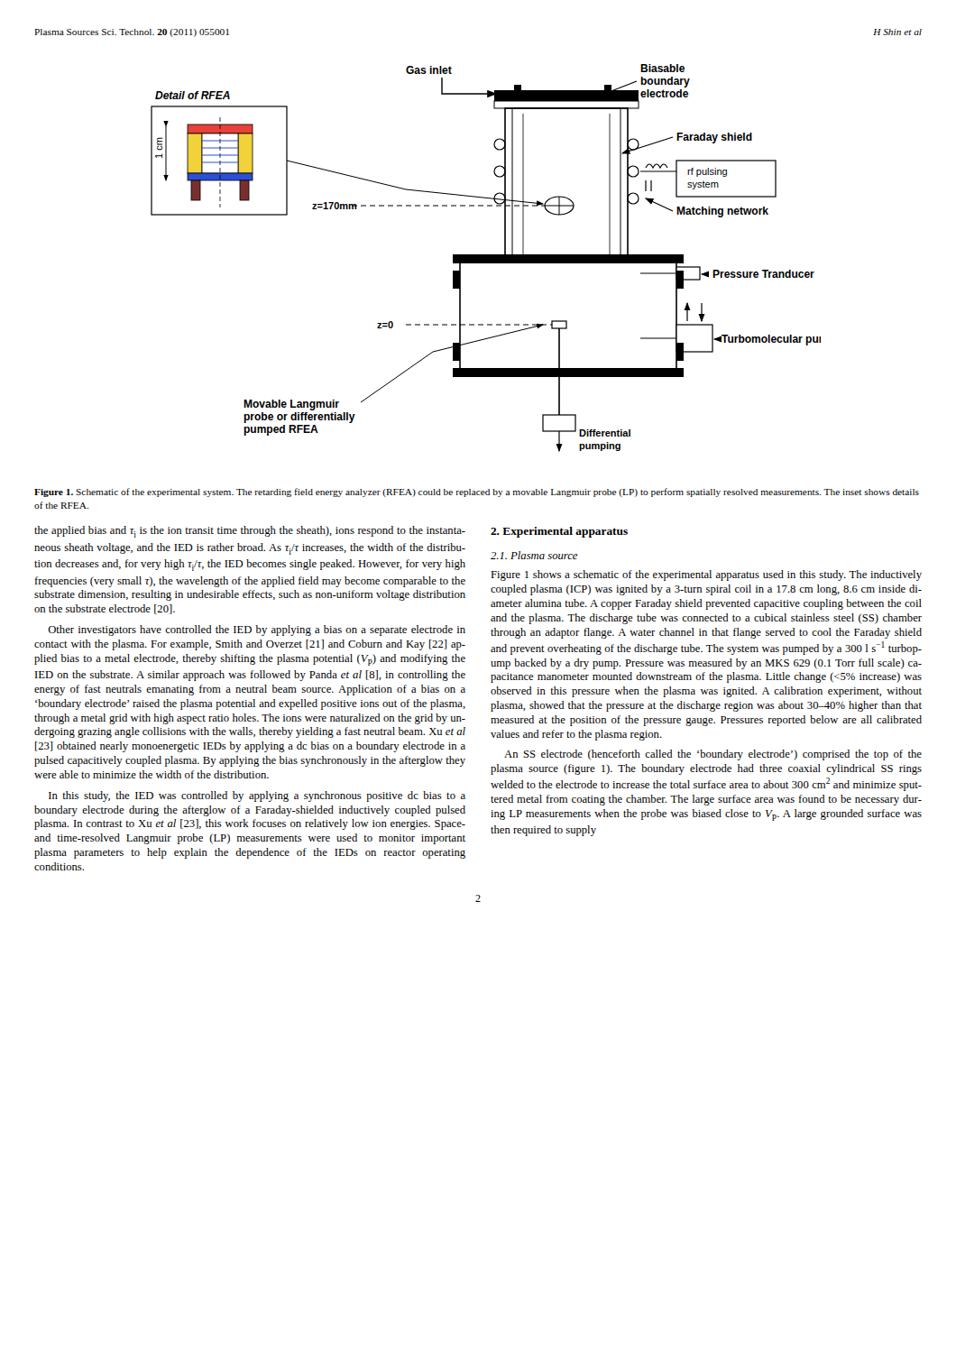Plasma Sources Sci. Technol. 20 (2011) 055001
H Shin et al
Detail of RFEA 1 cm Gas inlet Biasable boundary electrode Faraday shield rf pulsing system Matching network z=170mm Pressure Tranducer Turbomolecular pump z=0 Differential pumping Movable Langmuir probe or differentially pumped RFEA
Figure 1. Schematic of the experimental system. The retarding field energy analyzer (RFEA) could be replaced by a movable Langmuir probe (LP) to perform spatially resolved measurements. The inset shows details of the RFEA.
the applied bias and τi is the ion transit time through the sheath), ions respond to the instantaneous sheath voltage, and the IED is rather broad. As τi/τ increases, the width of the distribution decreases and, for very high τi/τ, the IED becomes single peaked. However, for very high frequencies (very small τ), the wavelength of the applied field may become comparable to the substrate dimension, resulting in undesirable effects, such as non-uniform voltage distribution on the substrate electrode [20].
Other investigators have controlled the IED by applying a bias on a separate electrode in contact with the plasma. For example, Smith and Overzet [21] and Coburn and Kay [22] applied bias to a metal electrode, thereby shifting the plasma potential (VP) and modifying the IED on the substrate. A similar approach was followed by Panda et al [8], in controlling the energy of fast neutrals emanating from a neutral beam source. Application of a bias on a ‘boundary electrode’ raised the plasma potential and expelled positive ions out of the plasma, through a metal grid with high aspect ratio holes. The ions were naturalized on the grid by undergoing grazing angle collisions with the walls, thereby yielding a fast neutral beam. Xu et al [23] obtained nearly monoenergetic IEDs by applying a dc bias on a boundary electrode in a pulsed capacitively coupled plasma. By applying the bias synchronously in the afterglow they were able to minimize the width of the distribution.
In this study, the IED was controlled by applying a synchronous positive dc bias to a boundary electrode during the afterglow of a Faraday-shielded inductively coupled pulsed plasma. In contrast to Xu et al [23], this work focuses on relatively low ion energies. Space- and time-resolved Langmuir probe (LP) measurements were used to monitor important plasma parameters to help explain the dependence of the IEDs on reactor operating conditions.
2. Experimental apparatus
2.1. Plasma source
Figure 1 shows a schematic of the experimental apparatus used in this study. The inductively coupled plasma (ICP) was ignited by a 3-turn spiral coil in a 17.8 cm long, 8.6 cm inside diameter alumina tube. A copper Faraday shield prevented capacitive coupling between the coil and the plasma. The discharge tube was connected to a cubical stainless steel (SS) chamber through an adaptor flange. A water channel in that flange served to cool the Faraday shield and prevent overheating of the discharge tube. The system was pumped by a 300 l s−1 turbopump backed by a dry pump. Pressure was measured by an MKS 629 (0.1 Torr full scale) capacitance manometer mounted downstream of the plasma. Little change (<5% increase) was observed in this pressure when the plasma was ignited. A calibration experiment, without plasma, showed that the pressure at the discharge region was about 30–40% higher than that measured at the position of the pressure gauge. Pressures reported below are all calibrated values and refer to the plasma region.
An SS electrode (henceforth called the ‘boundary electrode’) comprised the top of the plasma source (figure 1). The boundary electrode had three coaxial cylindrical SS rings welded to the electrode to increase the total surface area to about 300 cm2 and minimize sputtered metal from coating the chamber. The large surface area was found to be necessary during LP measurements when the probe was biased close to VP. A large grounded surface was then required to supply
2